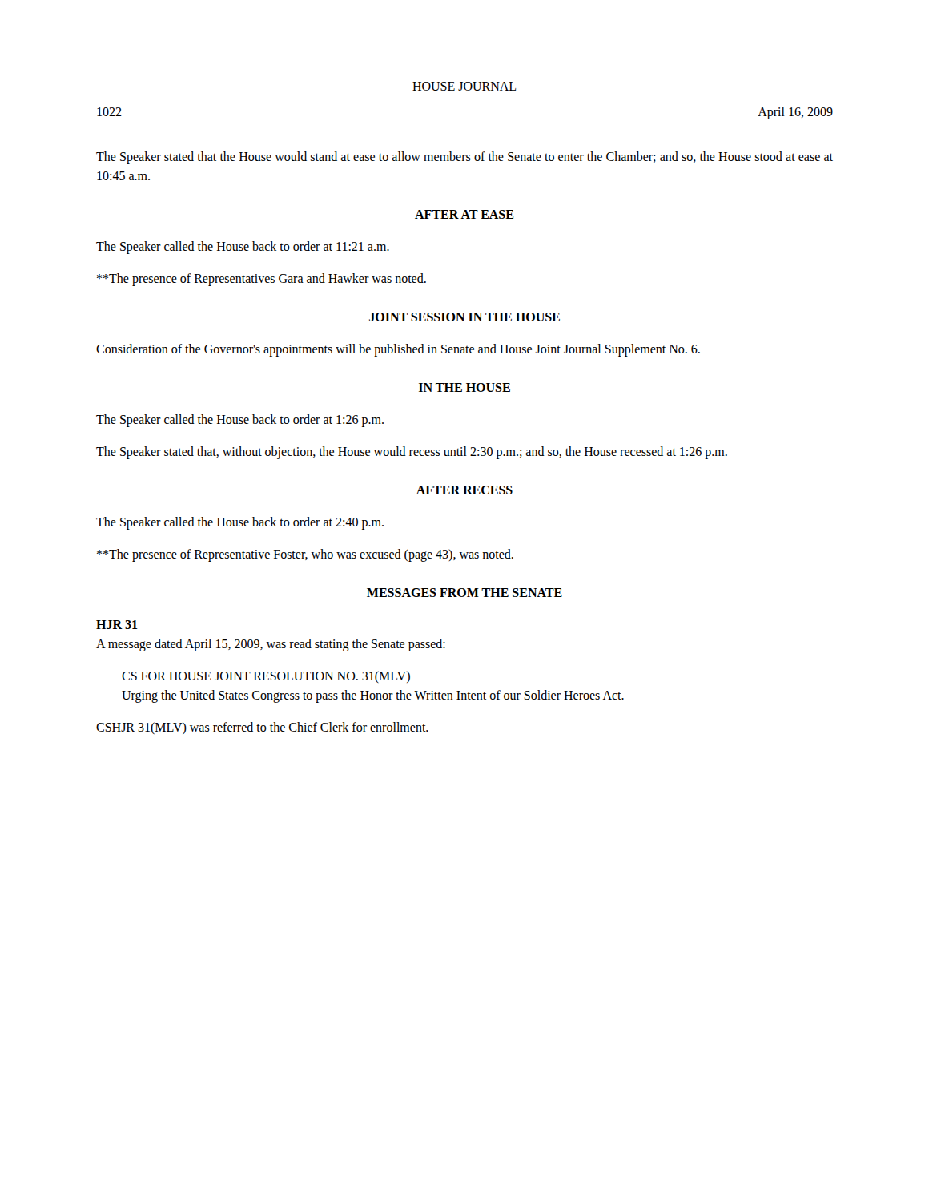HOUSE JOURNAL
1022 April 16, 2009
The Speaker stated that the House would stand at ease to allow members of the Senate to enter the Chamber; and so, the House stood at ease at 10:45 a.m.
AFTER AT EASE
The Speaker called the House back to order at 11:21 a.m.
**The presence of Representatives Gara and Hawker was noted.
JOINT SESSION IN THE HOUSE
Consideration of the Governor's appointments will be published in Senate and House Joint Journal Supplement No. 6.
IN THE HOUSE
The Speaker called the House back to order at 1:26 p.m.
The Speaker stated that, without objection, the House would recess until 2:30 p.m.; and so, the House recessed at 1:26 p.m.
AFTER RECESS
The Speaker called the House back to order at 2:40 p.m.
**The presence of Representative Foster, who was excused (page 43), was noted.
MESSAGES FROM THE SENATE
HJR 31
A message dated April 15, 2009, was read stating the Senate passed:
CS FOR HOUSE JOINT RESOLUTION NO. 31(MLV)
Urging the United States Congress to pass the Honor the Written Intent of our Soldier Heroes Act.
CSHJR 31(MLV) was referred to the Chief Clerk for enrollment.